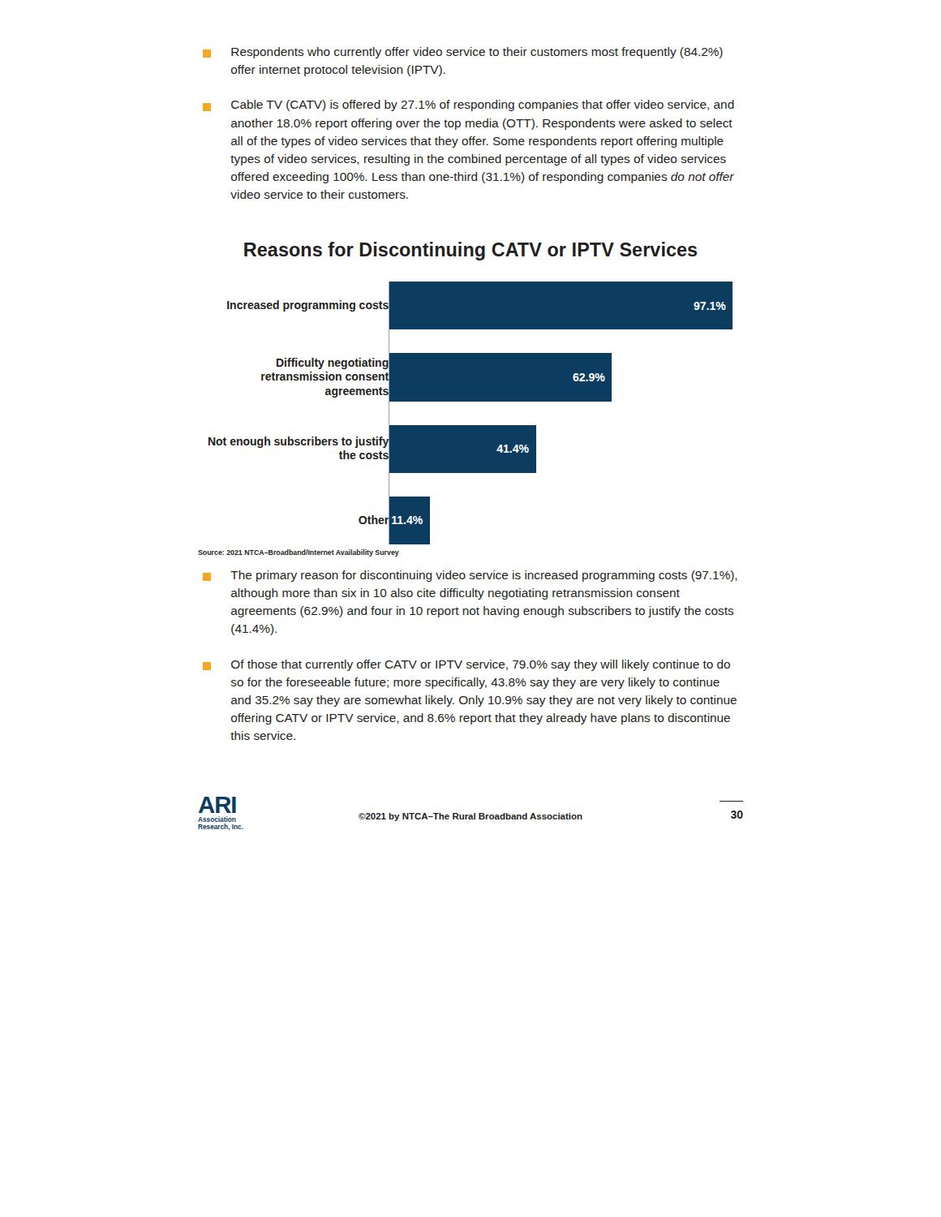Respondents who currently offer video service to their customers most frequently (84.2%) offer internet protocol television (IPTV).
Cable TV (CATV) is offered by 27.1% of responding companies that offer video service, and another 18.0% report offering over the top media (OTT). Respondents were asked to select all of the types of video services that they offer. Some respondents report offering multiple types of video services, resulting in the combined percentage of all types of video services offered exceeding 100%. Less than one-third (31.1%) of responding companies do not offer video service to their customers.
Reasons for Discontinuing CATV or IPTV Services
| Increased programming costs | 97.1% |
| Difficulty negotiating retransmission consent agreements | 62.9% |
| Not enough subscribers to justify the costs | 41.4% |
| Other | 11.4% |
Source: 2021 NTCA–Broadband/Internet Availability Survey
The primary reason for discontinuing video service is increased programming costs (97.1%), although more than six in 10 also cite difficulty negotiating retransmission consent agreements (62.9%) and four in 10 report not having enough subscribers to justify the costs (41.4%).
Of those that currently offer CATV or IPTV service, 79.0% say they will likely continue to do so for the foreseeable future; more specifically, 43.8% say they are very likely to continue and 35.2% say they are somewhat likely. Only 10.9% say they are not very likely to continue offering CATV or IPTV service, and 8.6% report that they already have plans to discontinue this service.
ARI
Association
Research, Inc.
©2021 by NTCA–The Rural Broadband Association
30